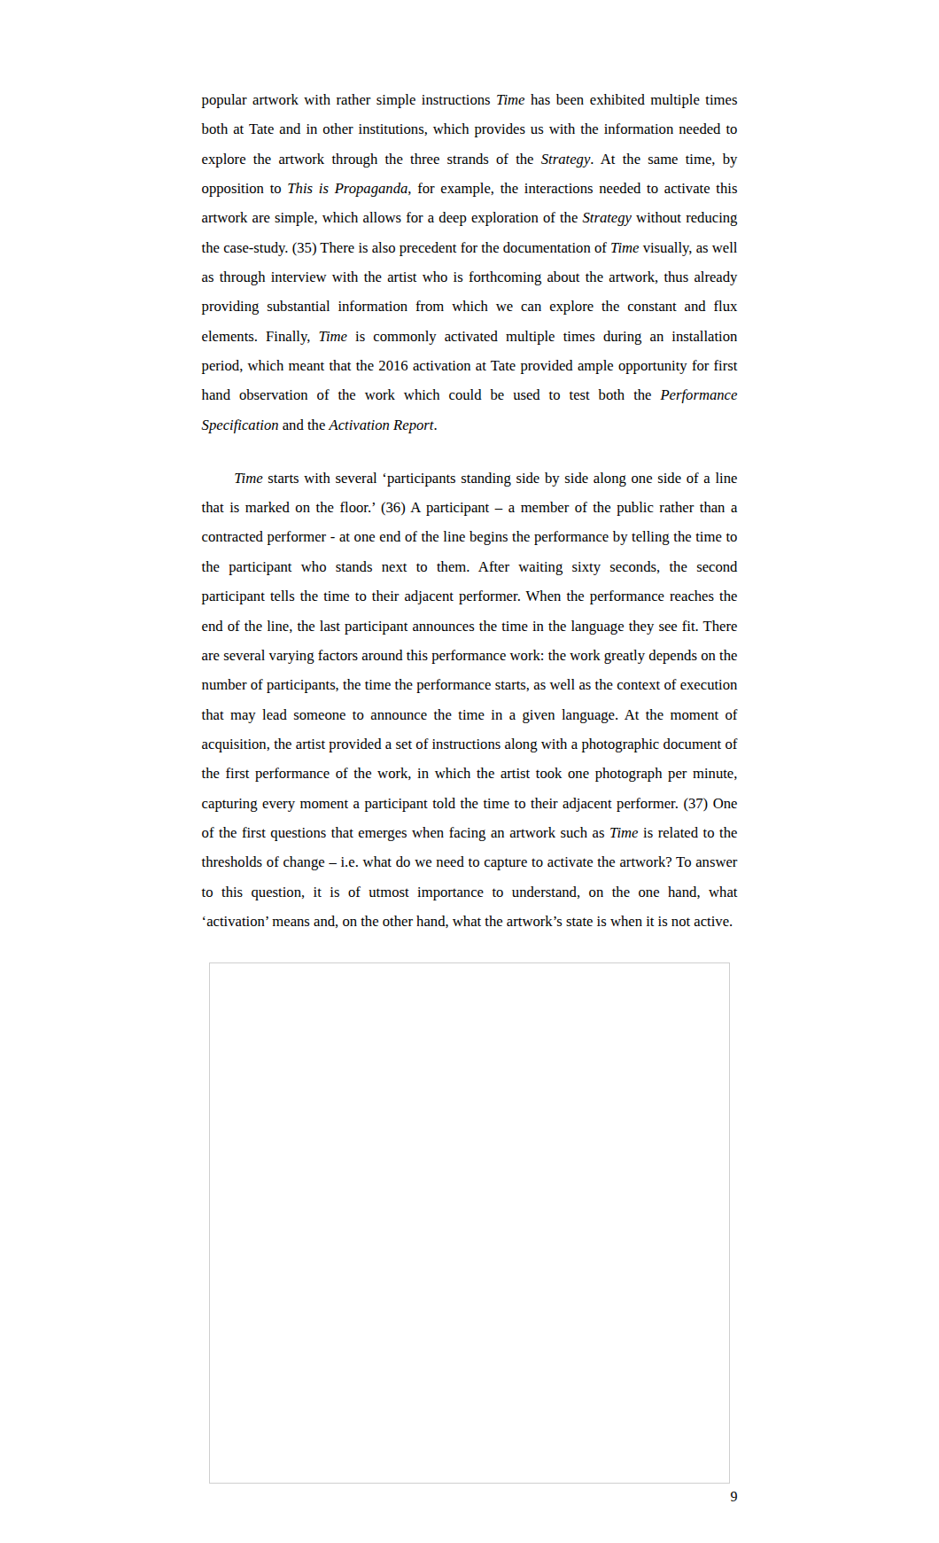popular artwork with rather simple instructions Time has been exhibited multiple times both at Tate and in other institutions, which provides us with the information needed to explore the artwork through the three strands of the Strategy. At the same time, by opposition to This is Propaganda, for example, the interactions needed to activate this artwork are simple, which allows for a deep exploration of the Strategy without reducing the case-study. (35) There is also precedent for the documentation of Time visually, as well as through interview with the artist who is forthcoming about the artwork, thus already providing substantial information from which we can explore the constant and flux elements. Finally, Time is commonly activated multiple times during an installation period, which meant that the 2016 activation at Tate provided ample opportunity for first hand observation of the work which could be used to test both the Performance Specification and the Activation Report.
Time starts with several ‘participants standing side by side along one side of a line that is marked on the floor.’ (36) A participant – a member of the public rather than a contracted performer - at one end of the line begins the performance by telling the time to the participant who stands next to them. After waiting sixty seconds, the second participant tells the time to their adjacent performer. When the performance reaches the end of the line, the last participant announces the time in the language they see fit. There are several varying factors around this performance work: the work greatly depends on the number of participants, the time the performance starts, as well as the context of execution that may lead someone to announce the time in a given language. At the moment of acquisition, the artist provided a set of instructions along with a photographic document of the first performance of the work, in which the artist took one photograph per minute, capturing every moment a participant told the time to their adjacent performer. (37) One of the first questions that emerges when facing an artwork such as Time is related to the thresholds of change – i.e. what do we need to capture to activate the artwork? To answer to this question, it is of utmost importance to understand, on the one hand, what ‘activation’ means and, on the other hand, what the artwork’s state is when it is not active.
9